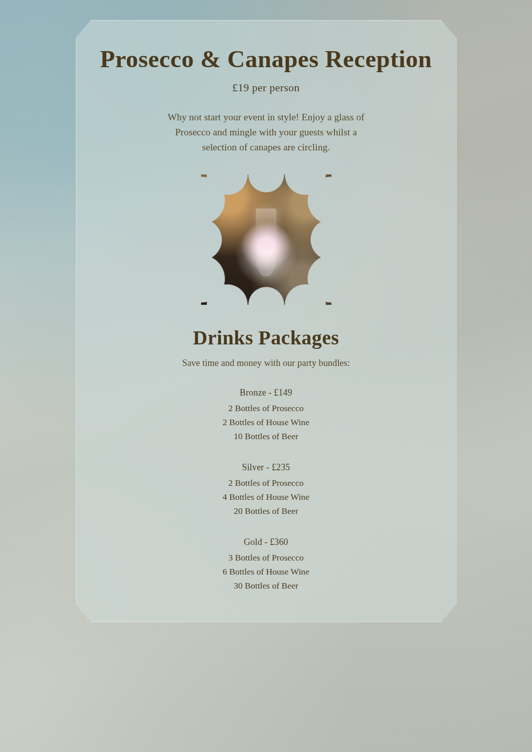Prosecco & Canapes Reception
£19 per person
Why not start your event in style! Enjoy a glass of Prosecco and mingle with your guests whilst a selection of canapes are circling.
Drinks Packages
Save time and money with our party bundles:
Bronze - £149
2 Bottles of Prosecco
2 Bottles of House Wine
10 Bottles of Beer
Silver - £235
2 Bottles of Prosecco
4 Bottles of House Wine
20 Bottles of Beer
Gold - £360
3 Bottles of Prosecco
6 Bottles of House Wine
30 Bottles of Beer